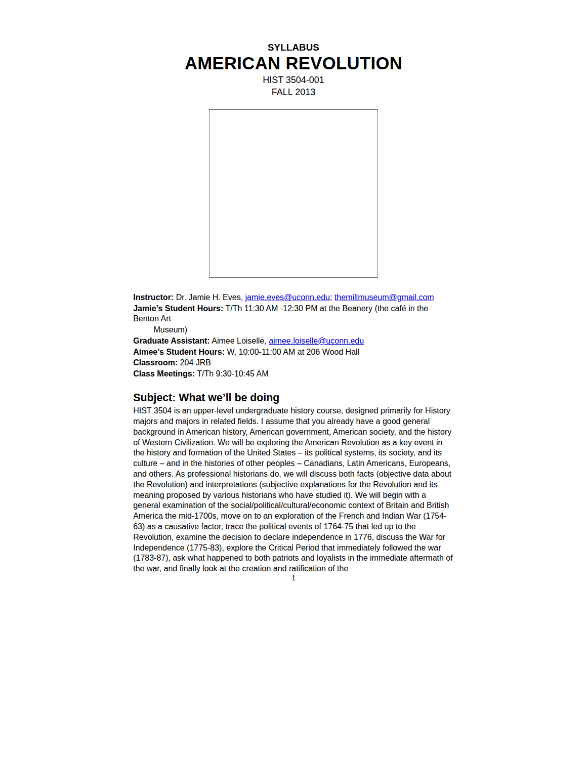SYLLABUS
AMERICAN REVOLUTION
HIST 3504-001
FALL 2013
Instructor: Dr. Jamie H. Eves, jamie.eves@uconn.edu; themillmuseum@gmail.com
Jamie’s Student Hours: T/Th 11:30 AM -12:30 PM at the Beanery (the café in the Benton Art
Museum)
Graduate Assistant: Aimee Loiselle, aimee.loiselle@uconn.edu
Aimee’s Student Hours: W, 10:00-11:00 AM at 206 Wood Hall
Classroom: 204 JRB
Class Meetings: T/Th 9:30-10:45 AM
Subject: What we’ll be doing
HIST 3504 is an upper-level undergraduate history course, designed primarily for History majors and majors in related fields. I assume that you already have a good general background in American history, American government, American society, and the history of Western Civilization. We will be exploring the American Revolution as a key event in the history and formation of the United States – its political systems, its society, and its culture – and in the histories of other peoples – Canadians, Latin Americans, Europeans, and others. As professional historians do, we will discuss both facts (objective data about the Revolution) and interpretations (subjective explanations for the Revolution and its meaning proposed by various historians who have studied it). We will begin with a general examination of the social/political/cultural/economic context of Britain and British America the mid-1700s, move on to an exploration of the French and Indian War (1754-63) as a causative factor, trace the political events of 1764-75 that led up to the Revolution, examine the decision to declare independence in 1776, discuss the War for Independence (1775-83), explore the Critical Period that immediately followed the war (1783-87), ask what happened to both patriots and loyalists in the immediate aftermath of the war, and finally look at the creation and ratification of the
1